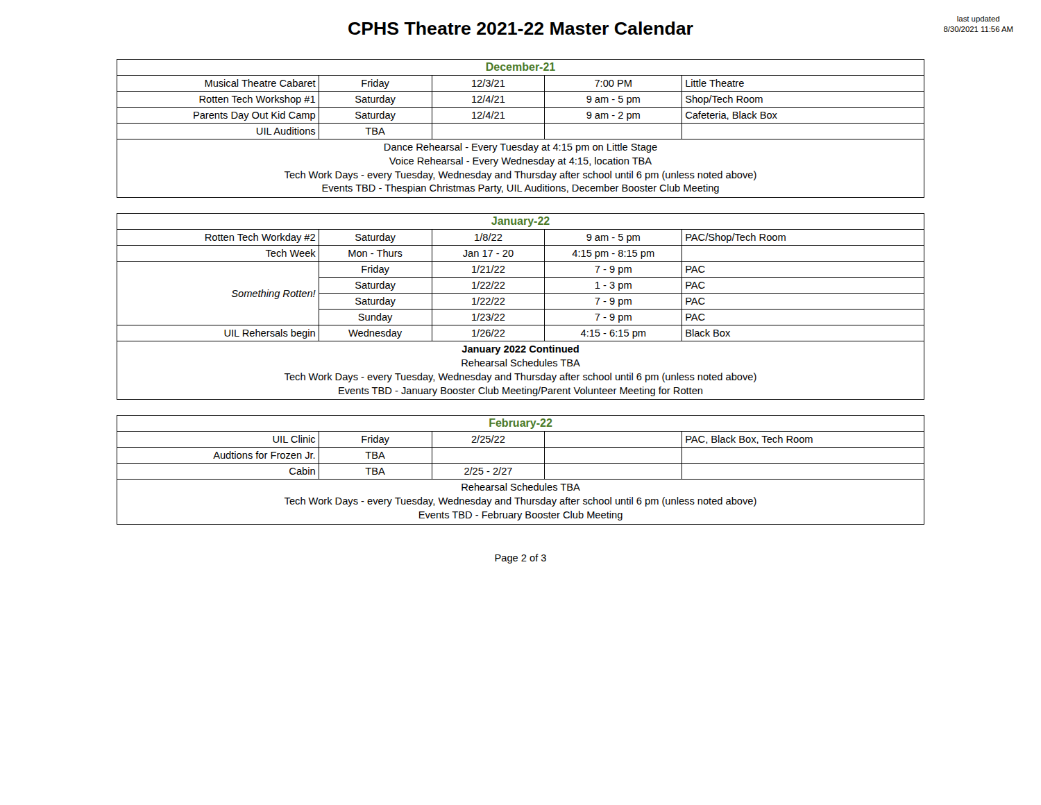CPHS Theatre 2021-22 Master Calendar
last updated8/30/2021 11:56 AM
| December-21 |
| Musical Theatre Cabaret | Friday | 12/3/21 | 7:00 PM | Little Theatre |
| Rotten Tech Workshop #1 | Saturday | 12/4/21 | 9 am - 5 pm | Shop/Tech Room |
| Parents Day Out Kid Camp | Saturday | 12/4/21 | 9 am - 2 pm | Cafeteria, Black Box |
| UIL Auditions | TBA | | | |
| Dance Rehearsal - Every Tuesday at 4:15 pm on Little Stage Voice Rehearsal - Every Wednesday at 4:15, location TBA Tech Work Days - every Tuesday, Wednesday and Thursday after school until 6 pm (unless noted above) Events TBD - Thespian Christmas Party, UIL Auditions, December Booster Club Meeting |
| January-22 |
| Rotten Tech Workday #2 | Saturday | 1/8/22 | 9 am - 5 pm | PAC/Shop/Tech Room |
| Tech Week | Mon - Thurs | Jan 17 - 20 | 4:15 pm - 8:15 pm | |
| Something Rotten! | Friday | 1/21/22 | 7 - 9 pm | PAC |
| Saturday | 1/22/22 | 1 - 3 pm | PAC |
| Saturday | 1/22/22 | 7 - 9 pm | PAC |
| Sunday | 1/23/22 | 7 - 9 pm | PAC |
| UIL Rehersals begin | Wednesday | 1/26/22 | 4:15 - 6:15 pm | Black Box |
| January 2022 Continued Rehearsal Schedules TBA Tech Work Days - every Tuesday, Wednesday and Thursday after school until 6 pm (unless noted above) Events TBD - January Booster Club Meeting/Parent Volunteer Meeting for Rotten |
| February-22 |
| UIL Clinic | Friday | 2/25/22 | | PAC, Black Box, Tech Room |
| Audtions for Frozen Jr. | TBA | | | |
| Cabin | TBA | 2/25 - 2/27 | | |
| Rehearsal Schedules TBA Tech Work Days - every Tuesday, Wednesday and Thursday after school until 6 pm (unless noted above) Events TBD - February Booster Club Meeting |
Page 2 of 3